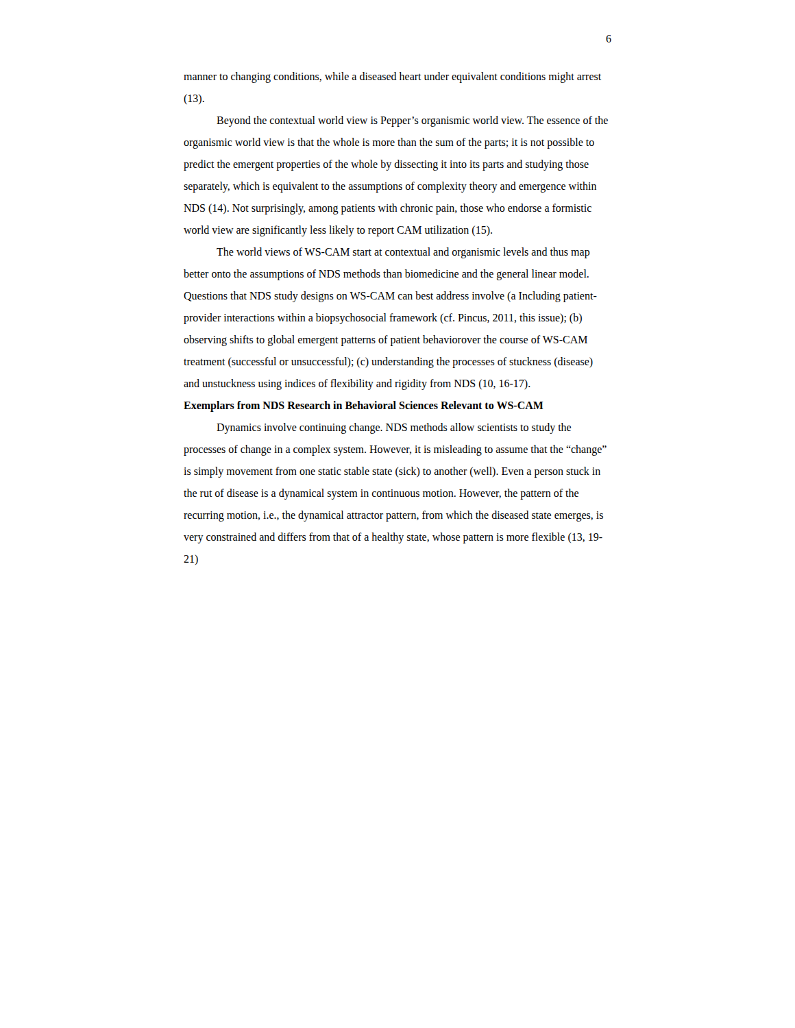6
manner to changing conditions, while a diseased heart under equivalent conditions might arrest (13).
Beyond the contextual world view is Pepper’s organismic world view. The essence of the organismic world view is that the whole is more than the sum of the parts; it is not possible to predict the emergent properties of the whole by dissecting it into its parts and studying those separately, which is equivalent to the assumptions of complexity theory and emergence within NDS (14). Not surprisingly, among patients with chronic pain, those who endorse a formistic world view are significantly less likely to report CAM utilization (15).
The world views of WS-CAM start at contextual and organismic levels and thus map better onto the assumptions of NDS methods than biomedicine and the general linear model. Questions that NDS study designs on WS-CAM can best address involve (a Including patient-provider interactions within a biopsychosocial framework (cf. Pincus, 2011, this issue); (b) observing shifts to global emergent patterns of patient behaviorover the course of WS-CAM treatment (successful or unsuccessful); (c) understanding the processes of stuckness (disease) and unstuckness using indices of flexibility and rigidity from NDS (10, 16-17).
Exemplars from NDS Research in Behavioral Sciences Relevant to WS-CAM
Dynamics involve continuing change. NDS methods allow scientists to study the processes of change in a complex system. However, it is misleading to assume that the “change” is simply movement from one static stable state (sick) to another (well). Even a person stuck in the rut of disease is a dynamical system in continuous motion. However, the pattern of the recurring motion, i.e., the dynamical attractor pattern, from which the diseased state emerges, is very constrained and differs from that of a healthy state, whose pattern is more flexible (13, 19-21)